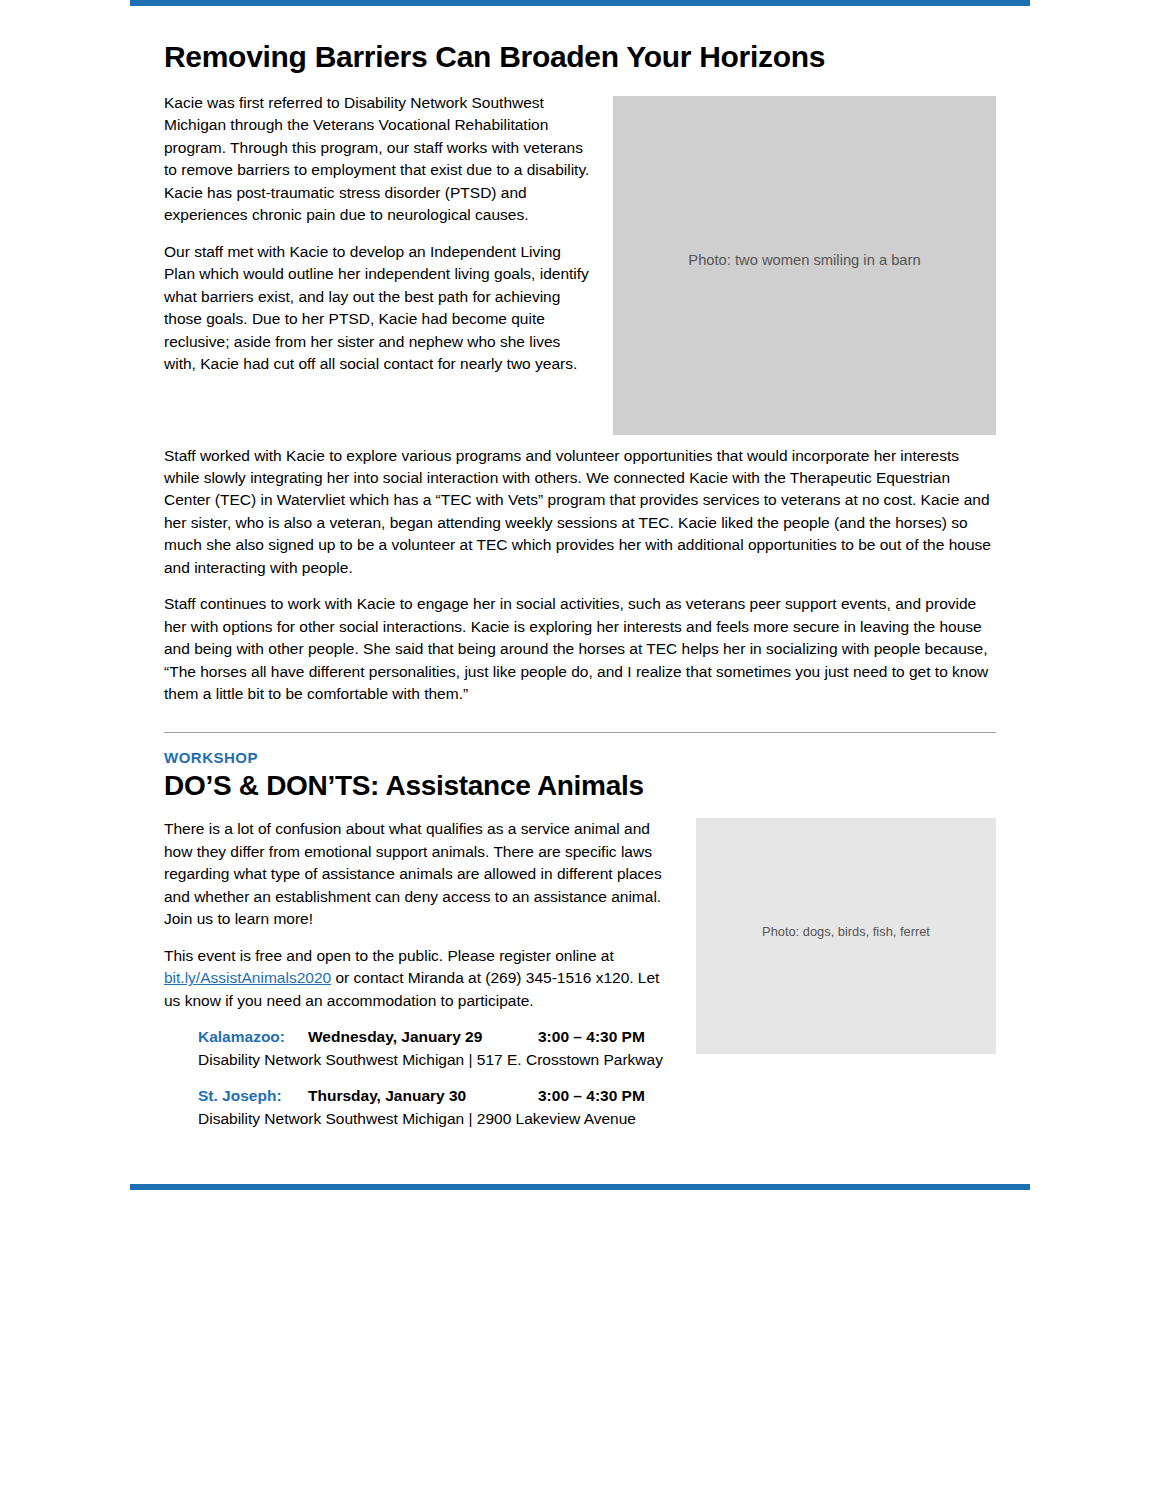Removing Barriers Can Broaden Your Horizons
Kacie was first referred to Disability Network Southwest Michigan through the Veterans Vocational Rehabilitation program. Through this program, our staff works with veterans to remove barriers to employment that exist due to a disability. Kacie has post-traumatic stress disorder (PTSD) and experiences chronic pain due to neurological causes.
Our staff met with Kacie to develop an Independent Living Plan which would outline her independent living goals, identify what barriers exist, and lay out the best path for achieving those goals. Due to her PTSD, Kacie had become quite reclusive; aside from her sister and nephew who she lives with, Kacie had cut off all social contact for nearly two years.
Staff worked with Kacie to explore various programs and volunteer opportunities that would incorporate her interests while slowly integrating her into social interaction with others. We connected Kacie with the Therapeutic Equestrian Center (TEC) in Watervliet which has a “TEC with Vets” program that provides services to veterans at no cost. Kacie and her sister, who is also a veteran, began attending weekly sessions at TEC. Kacie liked the people (and the horses) so much she also signed up to be a volunteer at TEC which provides her with additional opportunities to be out of the house and interacting with people.
Staff continues to work with Kacie to engage her in social activities, such as veterans peer support events, and provide her with options for other social interactions. Kacie is exploring her interests and feels more secure in leaving the house and being with other people. She said that being around the horses at TEC helps her in socializing with people because, “The horses all have different personalities, just like people do, and I realize that sometimes you just need to get to know them a little bit to be comfortable with them.”
WORKSHOP
DO’S & DON’TS: Assistance Animals
There is a lot of confusion about what qualifies as a service animal and how they differ from emotional support animals. There are specific laws regarding what type of assistance animals are allowed in different places and whether an establishment can deny access to an assistance animal. Join us to learn more!
This event is free and open to the public. Please register online at bit.ly/AssistAnimals2020 or contact Miranda at (269) 345-1516 x120. Let us know if you need an accommodation to participate.
Kalamazoo: Wednesday, January 293:00 – 4:30 PM
Disability Network Southwest Michigan | 517 E. Crosstown Parkway
St. Joseph: Thursday, January 303:00 – 4:30 PM
Disability Network Southwest Michigan | 2900 Lakeview Avenue